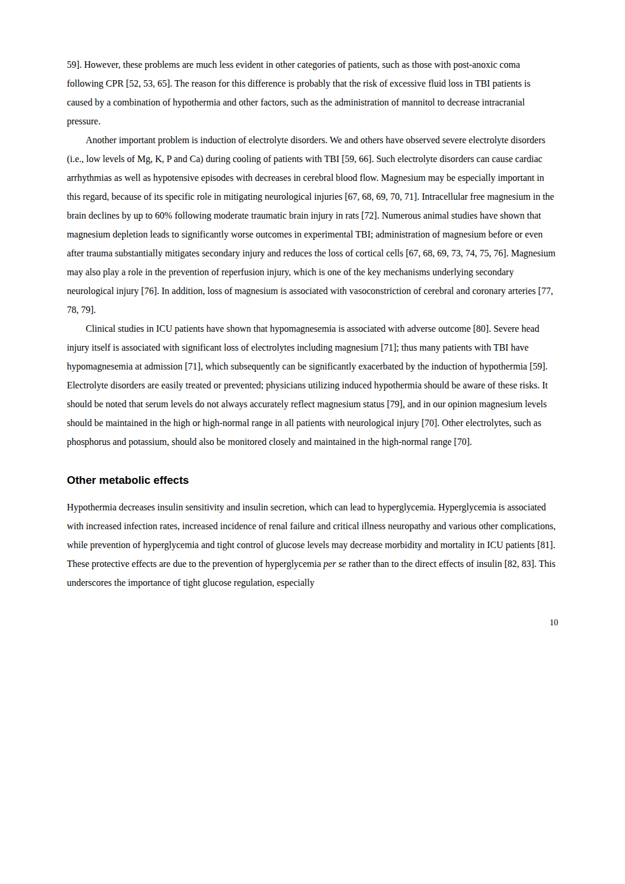59]. However, these problems are much less evident in other categories of patients, such as those with post-anoxic coma following CPR [52, 53, 65]. The reason for this difference is probably that the risk of excessive fluid loss in TBI patients is caused by a combination of hypothermia and other factors, such as the administration of mannitol to decrease intracranial pressure.
Another important problem is induction of electrolyte disorders. We and others have observed severe electrolyte disorders (i.e., low levels of Mg, K, P and Ca) during cooling of patients with TBI [59, 66]. Such electrolyte disorders can cause cardiac arrhythmias as well as hypotensive episodes with decreases in cerebral blood flow. Magnesium may be especially important in this regard, because of its specific role in mitigating neurological injuries [67, 68, 69, 70, 71]. Intracellular free magnesium in the brain declines by up to 60% following moderate traumatic brain injury in rats [72]. Numerous animal studies have shown that magnesium depletion leads to significantly worse outcomes in experimental TBI; administration of magnesium before or even after trauma substantially mitigates secondary injury and reduces the loss of cortical cells [67, 68, 69, 73, 74, 75, 76]. Magnesium may also play a role in the prevention of reperfusion injury, which is one of the key mechanisms underlying secondary neurological injury [76]. In addition, loss of magnesium is associated with vasoconstriction of cerebral and coronary arteries [77, 78, 79].
Clinical studies in ICU patients have shown that hypomagnesemia is associated with adverse outcome [80]. Severe head injury itself is associated with significant loss of electrolytes including magnesium [71]; thus many patients with TBI have hypomagnesemia at admission [71], which subsequently can be significantly exacerbated by the induction of hypothermia [59]. Electrolyte disorders are easily treated or prevented; physicians utilizing induced hypothermia should be aware of these risks. It should be noted that serum levels do not always accurately reflect magnesium status [79], and in our opinion magnesium levels should be maintained in the high or high-normal range in all patients with neurological injury [70]. Other electrolytes, such as phosphorus and potassium, should also be monitored closely and maintained in the high-normal range [70].
Other metabolic effects
Hypothermia decreases insulin sensitivity and insulin secretion, which can lead to hyperglycemia. Hyperglycemia is associated with increased infection rates, increased incidence of renal failure and critical illness neuropathy and various other complications, while prevention of hyperglycemia and tight control of glucose levels may decrease morbidity and mortality in ICU patients [81]. These protective effects are due to the prevention of hyperglycemia per se rather than to the direct effects of insulin [82, 83]. This underscores the importance of tight glucose regulation, especially
10